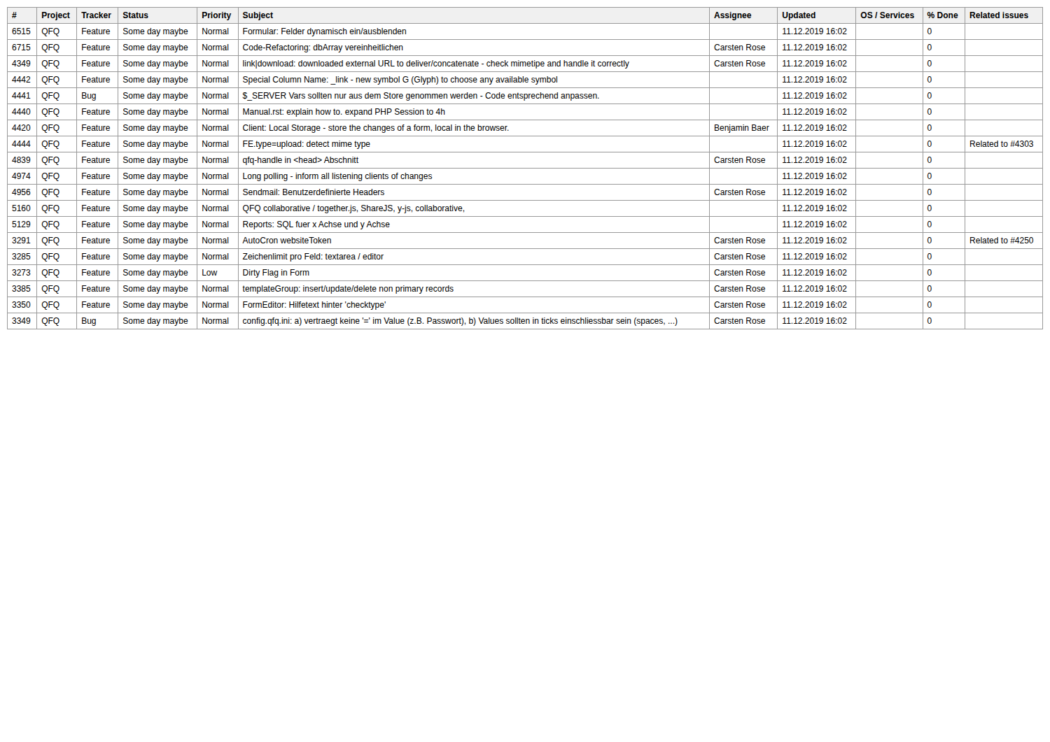| # | Project | Tracker | Status | Priority | Subject | Assignee | Updated | OS / Services | % Done | Related issues |
| --- | --- | --- | --- | --- | --- | --- | --- | --- | --- | --- |
| 6515 | QFQ | Feature | Some day maybe | Normal | Formular: Felder dynamisch ein/ausblenden | | 11.12.2019 16:02 | | 0 | |
| 6715 | QFQ | Feature | Some day maybe | Normal | Code-Refactoring: dbArray vereinheitlichen | Carsten Rose | 11.12.2019 16:02 | | 0 | |
| 4349 | QFQ | Feature | Some day maybe | Normal | link/download: downloaded external URL to deliver/concatenate - check mimetipe and handle it correctly | Carsten Rose | 11.12.2019 16:02 | | 0 | |
| 4442 | QFQ | Feature | Some day maybe | Normal | Special Column Name: _link - new symbol G (Glyph) to choose any available symbol | | 11.12.2019 16:02 | | 0 | |
| 4441 | QFQ | Bug | Some day maybe | Normal | $_SERVER Vars sollten nur aus dem Store genommen werden - Code entsprechend anpassen. | | 11.12.2019 16:02 | | 0 | |
| 4440 | QFQ | Feature | Some day maybe | Normal | Manual.rst: explain how to. expand PHP Session to 4h | | 11.12.2019 16:02 | | 0 | |
| 4420 | QFQ | Feature | Some day maybe | Normal | Client: Local Storage - store the changes of a form, local in the browser. | Benjamin Baer | 11.12.2019 16:02 | | 0 | |
| 4444 | QFQ | Feature | Some day maybe | Normal | FE.type=upload: detect mime type | | 11.12.2019 16:02 | | 0 | Related to #4303 |
| 4839 | QFQ | Feature | Some day maybe | Normal | qfq-handle in <head> Abschnitt | Carsten Rose | 11.12.2019 16:02 | | 0 | |
| 4974 | QFQ | Feature | Some day maybe | Normal | Long polling - inform all listening clients of changes | | 11.12.2019 16:02 | | 0 | |
| 4956 | QFQ | Feature | Some day maybe | Normal | Sendmail: Benutzerdefinierte Headers | Carsten Rose | 11.12.2019 16:02 | | 0 | |
| 5160 | QFQ | Feature | Some day maybe | Normal | QFQ collaborative / together.js, ShareJS, y-js, collaborative, | | 11.12.2019 16:02 | | 0 | |
| 5129 | QFQ | Feature | Some day maybe | Normal | Reports: SQL fuer x Achse und y Achse | | 11.12.2019 16:02 | | 0 | |
| 3291 | QFQ | Feature | Some day maybe | Normal | AutoCron websiteToken | Carsten Rose | 11.12.2019 16:02 | | 0 | Related to #4250 |
| 3285 | QFQ | Feature | Some day maybe | Normal | Zeichenlimit pro Feld: textarea / editor | Carsten Rose | 11.12.2019 16:02 | | 0 | |
| 3273 | QFQ | Feature | Some day maybe | Low | Dirty Flag in Form | Carsten Rose | 11.12.2019 16:02 | | 0 | |
| 3385 | QFQ | Feature | Some day maybe | Normal | templateGroup: insert/update/delete non primary records | Carsten Rose | 11.12.2019 16:02 | | 0 | |
| 3350 | QFQ | Feature | Some day maybe | Normal | FormEditor: Hilfetext hinter 'checktype' | Carsten Rose | 11.12.2019 16:02 | | 0 | |
| 3349 | QFQ | Bug | Some day maybe | Normal | config.qfq.ini: a) vertraegt keine '=' im Value (z.B. Passwort), b) Values sollten in ticks einschliessbar sein (spaces, ...) | Carsten Rose | 11.12.2019 16:02 | | 0 | |